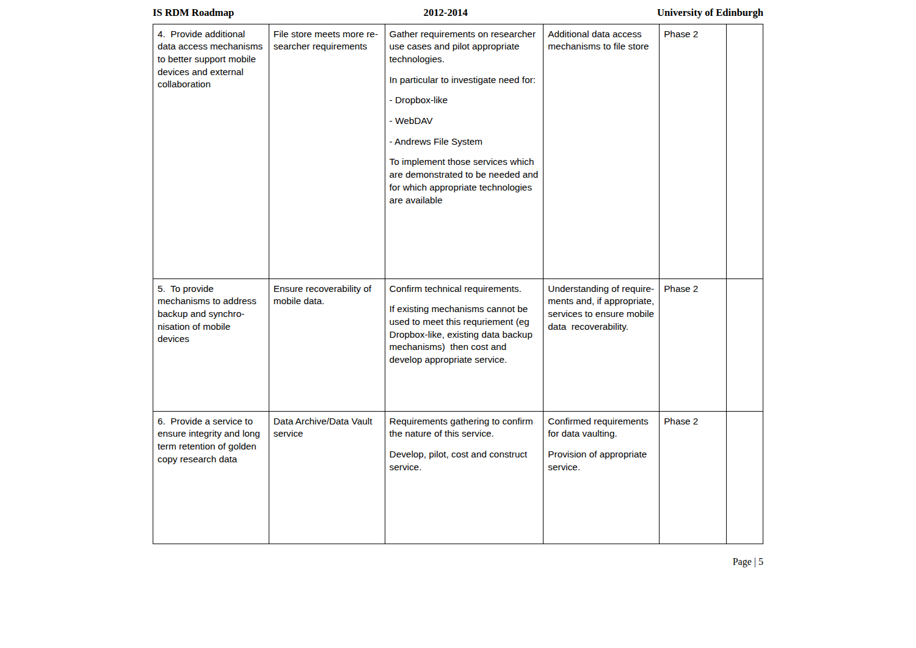IS RDM Roadmap
2012-2014
University of Edinburgh
| 4. Provide additional data access mechanisms to better support mobile devices and external collaboration | File store meets more re­searcher requirements | Gather requirements on researcher use cases and pilot appropriate technologies. In particular to investigate need for: - Dropbox-like - WebDAV - Andrews File System To implement those services which are demonstrated to be needed and for which appropriate technologies are available | Additional data access mechanisms to file store | Phase 2 | |
| 5. To provide mechanisms to address backup and synchro­nisation of mobile devices | Ensure recoverability of mobile data. | Confirm technical requirements. If existing mechanisms cannot be used to meet this requriement (eg Dropbox-like, existing data backup mechanisms) then cost and develop appropriate service. | Understanding of require­ments and, if appropriate, services to ensure mobile data recoverability. | Phase 2 | |
| 6. Provide a service to ensure integrity and long term reten­tion of golden copy research data | Data Archive/Data Vault service | Requirements gathering to confirm the nature of this service. Develop, pilot, cost and construct ser­vice. | Confirmed requirements for data vaulting. Provision of appropriate service. | Phase 2 | |
Page | 5